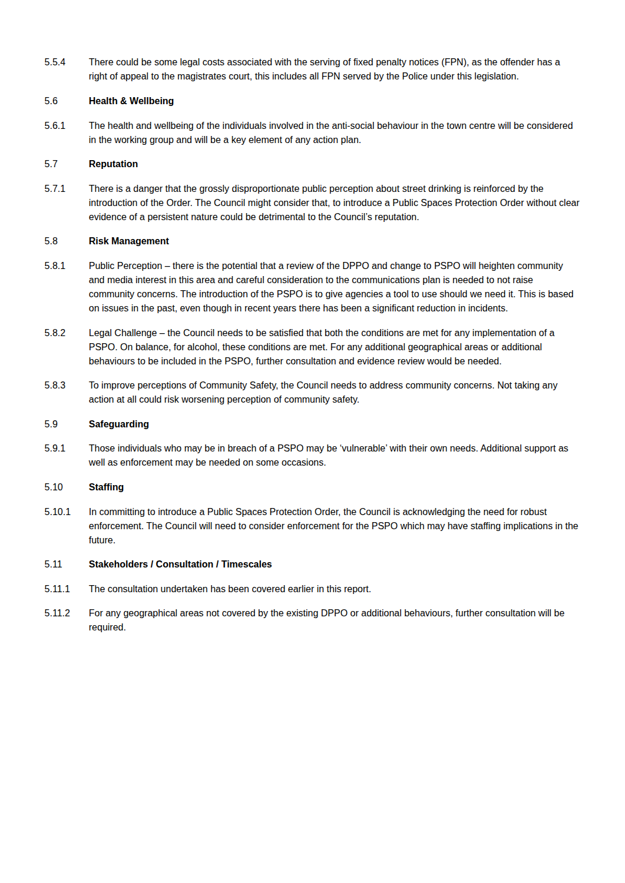5.5.4
There could be some legal costs associated with the serving of fixed penalty notices (FPN), as the offender has a right of appeal to the magistrates court, this includes all FPN served by the Police under this legislation.
5.6
Health & Wellbeing
5.6.1
The health and wellbeing of the individuals involved in the anti-social behaviour in the town centre will be considered in the working group and will be a key element of any action plan.
5.7
Reputation
5.7.1
There is a danger that the grossly disproportionate public perception about street drinking is reinforced by the introduction of the Order. The Council might consider that, to introduce a Public Spaces Protection Order without clear evidence of a persistent nature could be detrimental to the Council’s reputation.
5.8
Risk Management
5.8.1
Public Perception – there is the potential that a review of the DPPO and change to PSPO will heighten community and media interest in this area and careful consideration to the communications plan is needed to not raise community concerns. The introduction of the PSPO is to give agencies a tool to use should we need it. This is based on issues in the past, even though in recent years there has been a significant reduction in incidents.
5.8.2
Legal Challenge – the Council needs to be satisfied that both the conditions are met for any implementation of a PSPO. On balance, for alcohol, these conditions are met. For any additional geographical areas or additional behaviours to be included in the PSPO, further consultation and evidence review would be needed.
5.8.3
To improve perceptions of Community Safety, the Council needs to address community concerns. Not taking any action at all could risk worsening perception of community safety.
5.9
Safeguarding
5.9.1
Those individuals who may be in breach of a PSPO may be ‘vulnerable’ with their own needs. Additional support as well as enforcement may be needed on some occasions.
5.10
Staffing
5.10.1
In committing to introduce a Public Spaces Protection Order, the Council is acknowledging the need for robust enforcement. The Council will need to consider enforcement for the PSPO which may have staffing implications in the future.
5.11
Stakeholders / Consultation / Timescales
5.11.1
The consultation undertaken has been covered earlier in this report.
5.11.2
For any geographical areas not covered by the existing DPPO or additional behaviours, further consultation will be required.